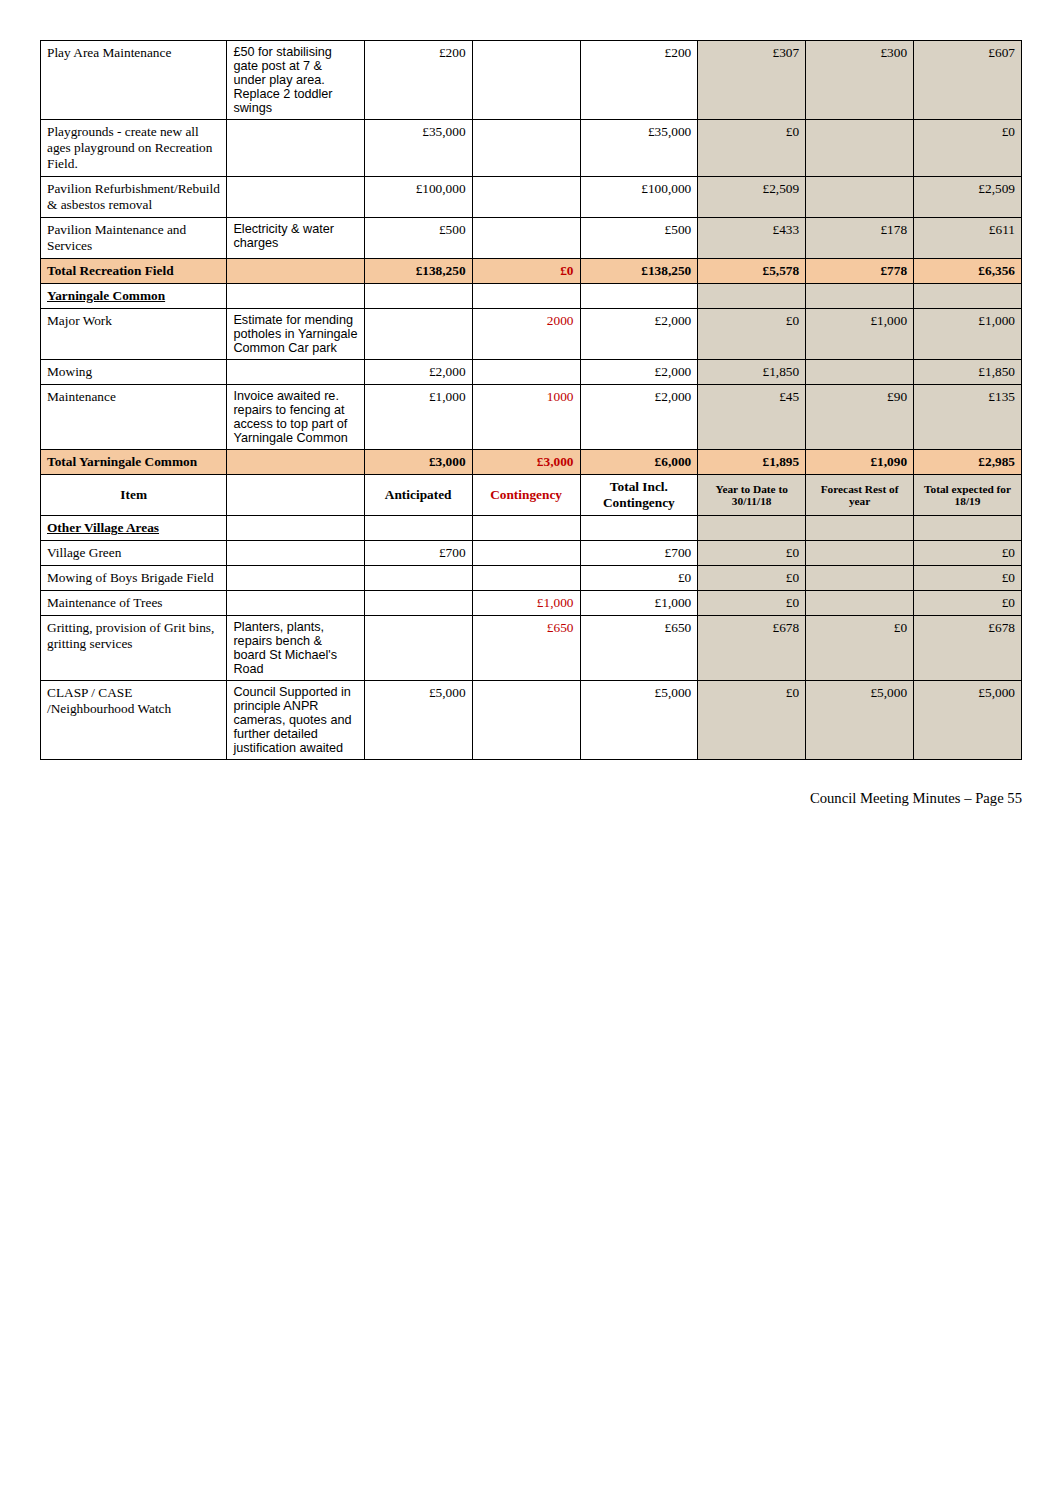| Play Area Maintenance | £50 for stabilising gate post at 7 & under play area. Replace 2 toddler swings | £200 | | £200 | £307 | £300 | £607 |
| Playgrounds - create new all ages playground on Recreation Field. | | £35,000 | | £35,000 | £0 | | £0 |
| Pavilion Refurbishment/Rebuild & asbestos removal | | £100,000 | | £100,000 | £2,509 | | £2,509 |
| Pavilion Maintenance and Services | Electricity & water charges | £500 | | £500 | £433 | £178 | £611 |
| Total Recreation Field | | £138,250 | £0 | £138,250 | £5,578 | £778 | £6,356 |
| Yarningale Common | | | | | | | |
| Major Work | Estimate for mending potholes in Yarningale Common Car park | | 2000 | £2,000 | £0 | £1,000 | £1,000 |
| Mowing | | £2,000 | | £2,000 | £1,850 | | £1,850 |
| Maintenance | Invoice awaited re. repairs to fencing at access to top part of Yarningale Common | £1,000 | 1000 | £2,000 | £45 | £90 | £135 |
| Total Yarningale Common | | £3,000 | £3,000 | £6,000 | £1,895 | £1,090 | £2,985 |
| Item | | Anticipated | Contingency | Total Incl. Contingency | Year to Date to 30/11/18 | Forecast Rest of year | Total expected for 18/19 |
| Other Village Areas | | | | | | | |
| Village Green | | £700 | | £700 | £0 | | £0 |
| Mowing of Boys Brigade Field | | | | £0 | £0 | | £0 |
| Maintenance of Trees | | | £1,000 | £1,000 | £0 | | £0 |
| Gritting, provision of Grit bins, gritting services | Planters, plants, repairs bench & board St Michael's Road | | £650 | £650 | £678 | £0 | £678 |
| CLASP / CASE /Neighbourhood Watch | Council Supported in principle ANPR cameras, quotes and further detailed justification awaited | £5,000 | | £5,000 | £0 | £5,000 | £5,000 |
Council Meeting Minutes – Page 55